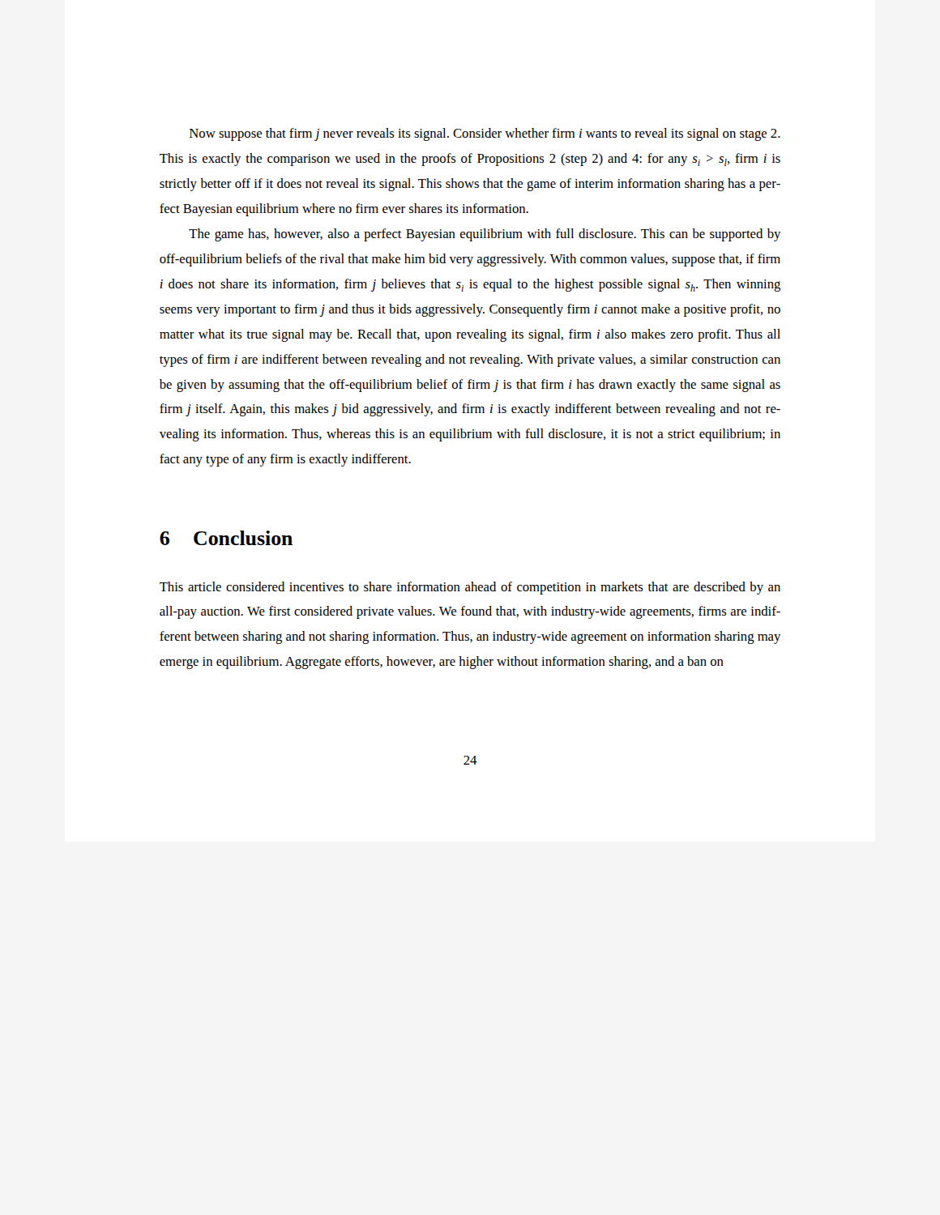Now suppose that firm j never reveals its signal. Consider whether firm i wants to reveal its signal on stage 2. This is exactly the comparison we used in the proofs of Propositions 2 (step 2) and 4: for any si > sl, firm i is strictly better off if it does not reveal its signal. This shows that the game of interim information sharing has a perfect Bayesian equilibrium where no firm ever shares its information.
The game has, however, also a perfect Bayesian equilibrium with full disclosure. This can be supported by off-equilibrium beliefs of the rival that make him bid very aggressively. With common values, suppose that, if firm i does not share its information, firm j believes that si is equal to the highest possible signal sh. Then winning seems very important to firm j and thus it bids aggressively. Consequently firm i cannot make a positive profit, no matter what its true signal may be. Recall that, upon revealing its signal, firm i also makes zero profit. Thus all types of firm i are indifferent between revealing and not revealing. With private values, a similar construction can be given by assuming that the off-equilibrium belief of firm j is that firm i has drawn exactly the same signal as firm j itself. Again, this makes j bid aggressively, and firm i is exactly indifferent between revealing and not revealing its information. Thus, whereas this is an equilibrium with full disclosure, it is not a strict equilibrium; in fact any type of any firm is exactly indifferent.
6 Conclusion
This article considered incentives to share information ahead of competition in markets that are described by an all-pay auction. We first considered private values. We found that, with industry-wide agreements, firms are indifferent between sharing and not sharing information. Thus, an industry-wide agreement on information sharing may emerge in equilibrium. Aggregate efforts, however, are higher without information sharing, and a ban on
24